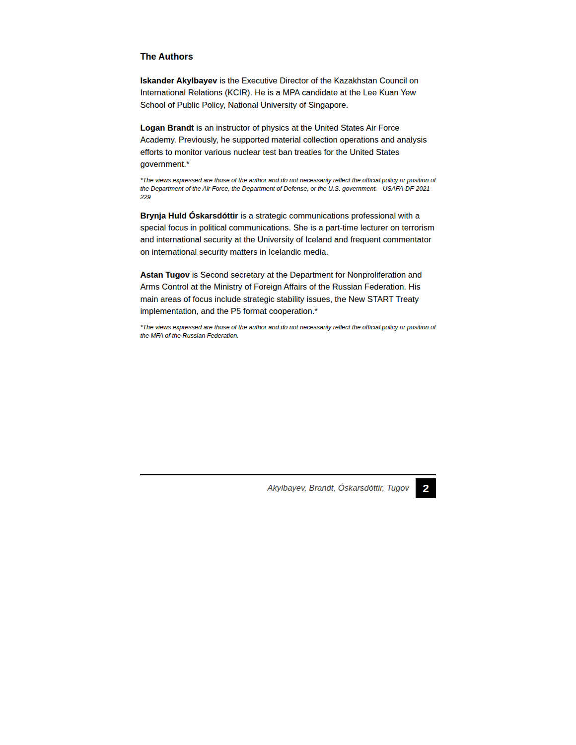The Authors
Iskander Akylbayev is the Executive Director of the Kazakhstan Council on International Relations (KCIR). He is a MPA candidate at the Lee Kuan Yew School of Public Policy, National University of Singapore.
Logan Brandt is an instructor of physics at the United States Air Force Academy. Previously, he supported material collection operations and analysis efforts to monitor various nuclear test ban treaties for the United States government.*
*The views expressed are those of the author and do not necessarily reflect the official policy or position of the Department of the Air Force, the Department of Defense, or the U.S. government. - USAFA-DF-2021-229
Brynja Huld Óskarsdóttir is a strategic communications professional with a special focus in political communications. She is a part-time lecturer on terrorism and international security at the University of Iceland and frequent commentator on international security matters in Icelandic media.
Astan Tugov is Second secretary at the Department for Nonproliferation and Arms Control at the Ministry of Foreign Affairs of the Russian Federation. His main areas of focus include strategic stability issues, the New START Treaty implementation, and the P5 format cooperation.*
*The views expressed are those of the author and do not necessarily reflect the official policy or position of the MFA of the Russian Federation.
Akylbayev, Brandt, Óskarsdóttir, Tugov
2